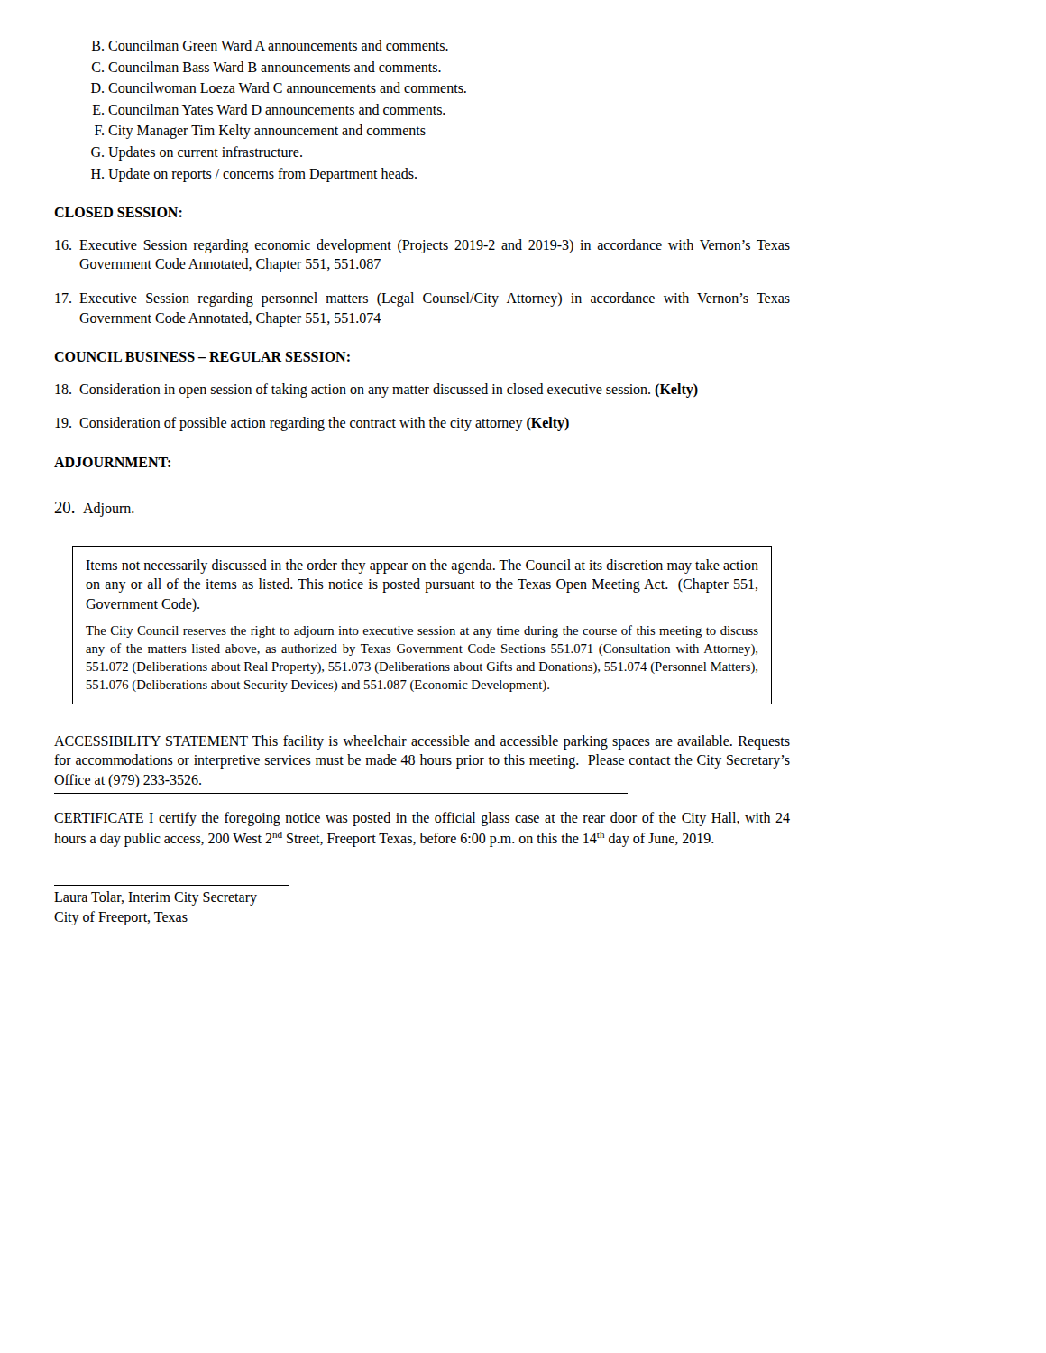Councilman Green Ward A announcements and comments.
Councilman Bass Ward B announcements and comments.
Councilwoman Loeza Ward C announcements and comments.
Councilman Yates Ward D announcements and comments.
City Manager Tim Kelty announcement and comments
Updates on current infrastructure.
Update on reports / concerns from Department heads.
CLOSED SESSION:
16.
Executive Session regarding economic development (Projects 2019-2 and 2019-3) in accordance with Vernon’s Texas Government Code Annotated, Chapter 551, 551.087
17.
Executive Session regarding personnel matters (Legal Counsel/City Attorney) in accordance with Vernon’s Texas Government Code Annotated, Chapter 551, 551.074
COUNCIL BUSINESS – REGULAR SESSION:
18.
Consideration in open session of taking action on any matter discussed in closed executive session. (Kelty)
19.
Consideration of possible action regarding the contract with the city attorney (Kelty)
ADJOURNMENT:
20.
Adjourn.
Items not necessarily discussed in the order they appear on the agenda. The Council at its discretion may take action on any or all of the items as listed. This notice is posted pursuant to the Texas Open Meeting Act. (Chapter 551, Government Code).
The City Council reserves the right to adjourn into executive session at any time during the course of this meeting to discuss any of the matters listed above, as authorized by Texas Government Code Sections 551.071 (Consultation with Attorney), 551.072 (Deliberations about Real Property), 551.073 (Deliberations about Gifts and Donations), 551.074 (Personnel Matters), 551.076 (Deliberations about Security Devices) and 551.087 (Economic Development).
ACCESSIBILITY STATEMENT This facility is wheelchair accessible and accessible parking spaces are available. Requests for accommodations or interpretive services must be made 48 hours prior to this meeting. Please contact the City Secretary’s Office at (979) 233-3526.
CERTIFICATE I certify the foregoing notice was posted in the official glass case at the rear door of the City Hall, with 24 hours a day public access, 200 West 2nd Street, Freeport Texas, before 6:00 p.m. on this the 14th day of June, 2019.
Laura Tolar, Interim City Secretary
City of Freeport, Texas